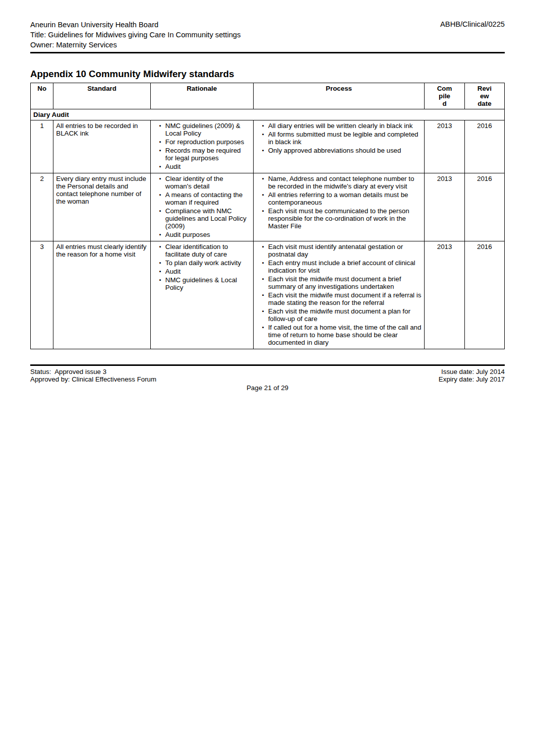Aneurin Bevan University Health Board
Title: Guidelines for Midwives giving Care In Community settings
Owner: Maternity Services
ABHB/Clinical/0225
Appendix 10 Community Midwifery standards
| No | Standard | Rationale | Process | Com pile d | Revi ew date |
| --- | --- | --- | --- | --- | --- |
| Diary Audit |
| 1 | All entries to be recorded in BLACK ink | NMC guidelines (2009) & Local Policy For reproduction purposes Records may be required for legal purposes Audit | All diary entries will be written clearly in black ink All forms submitted must be legible and completed in black ink Only approved abbreviations should be used | 2013 | 2016 |
| 2 | Every diary entry must include the Personal details and contact telephone number of the woman | Clear identity of the woman's detail A means of contacting the woman if required Compliance with NMC guidelines and Local Policy (2009) Audit purposes | Name, Address and contact telephone number to be recorded in the midwife's diary at every visit All entries referring to a woman details must be contemporaneous Each visit must be communicated to the person responsible for the co-ordination of work in the Master File | 2013 | 2016 |
| 3 | All entries must clearly identify the reason for a home visit | Clear identification to facilitate duty of care To plan daily work activity Audit NMC guidelines & Local Policy | Each visit must identify antenatal gestation or postnatal day Each entry must include a brief account of clinical indication for visit Each visit the midwife must document a brief summary of any investigations undertaken Each visit the midwife must document if a referral is made stating the reason for the referral Each visit the midwife must document a plan for follow-up of care If called out for a home visit, the time of the call and time of return to home base should be clear documented in diary | 2013 | 2016 |
Status: Approved issue 3
Approved by: Clinical Effectiveness Forum
Issue date: July 2014
Expiry date: July 2017
Page 21 of 29